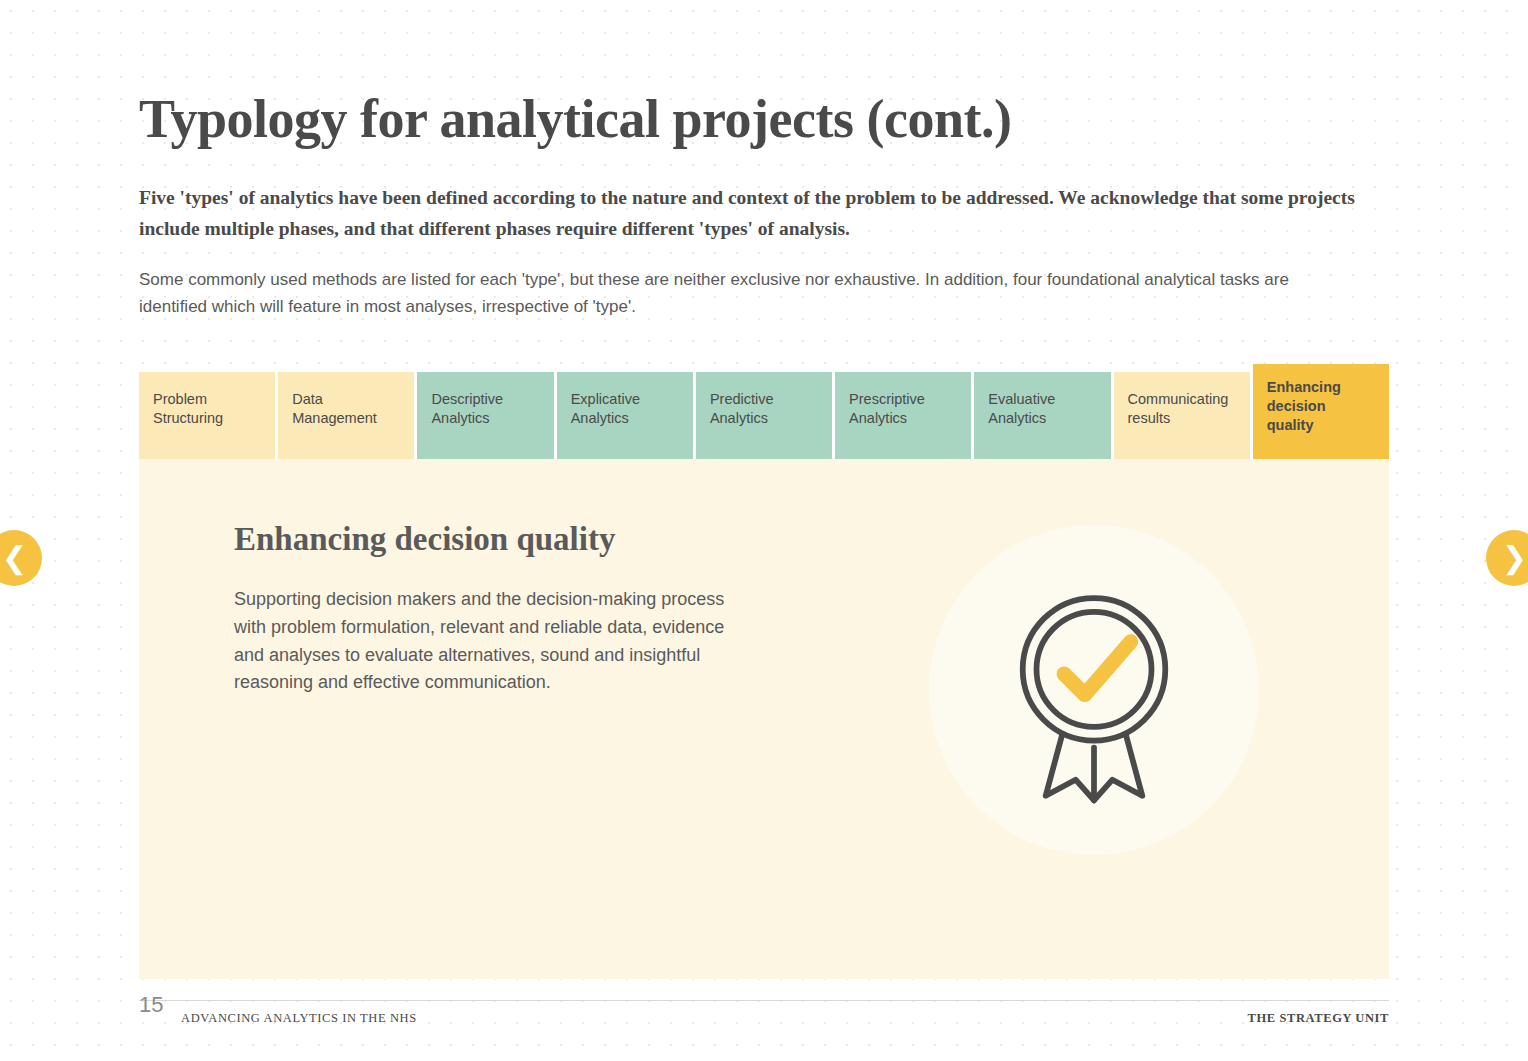Typology for analytical projects (cont.)
Five 'types' of analytics have been defined according to the nature and context of the problem to be addressed. We acknowledge that some projects include multiple phases, and that different phases require different 'types' of analysis.
Some commonly used methods are listed for each 'type', but these are neither exclusive nor exhaustive. In addition, four foundational analytical tasks are identified which will feature in most analyses, irrespective of 'type'.
Problem Structuring
Data Management
Descriptive Analytics
Explicative Analytics
Predictive Analytics
Prescriptive Analytics
Evaluative Analytics
Communicating results
Enhancing decision quality
Enhancing decision quality
Supporting decision makers and the decision-making process with problem formulation, relevant and reliable data, evidence and analyses to evaluate alternatives, sound and insightful reasoning and effective communication.
❮
❯
15 Advancing Analytics in the NHS The Strategy Unit